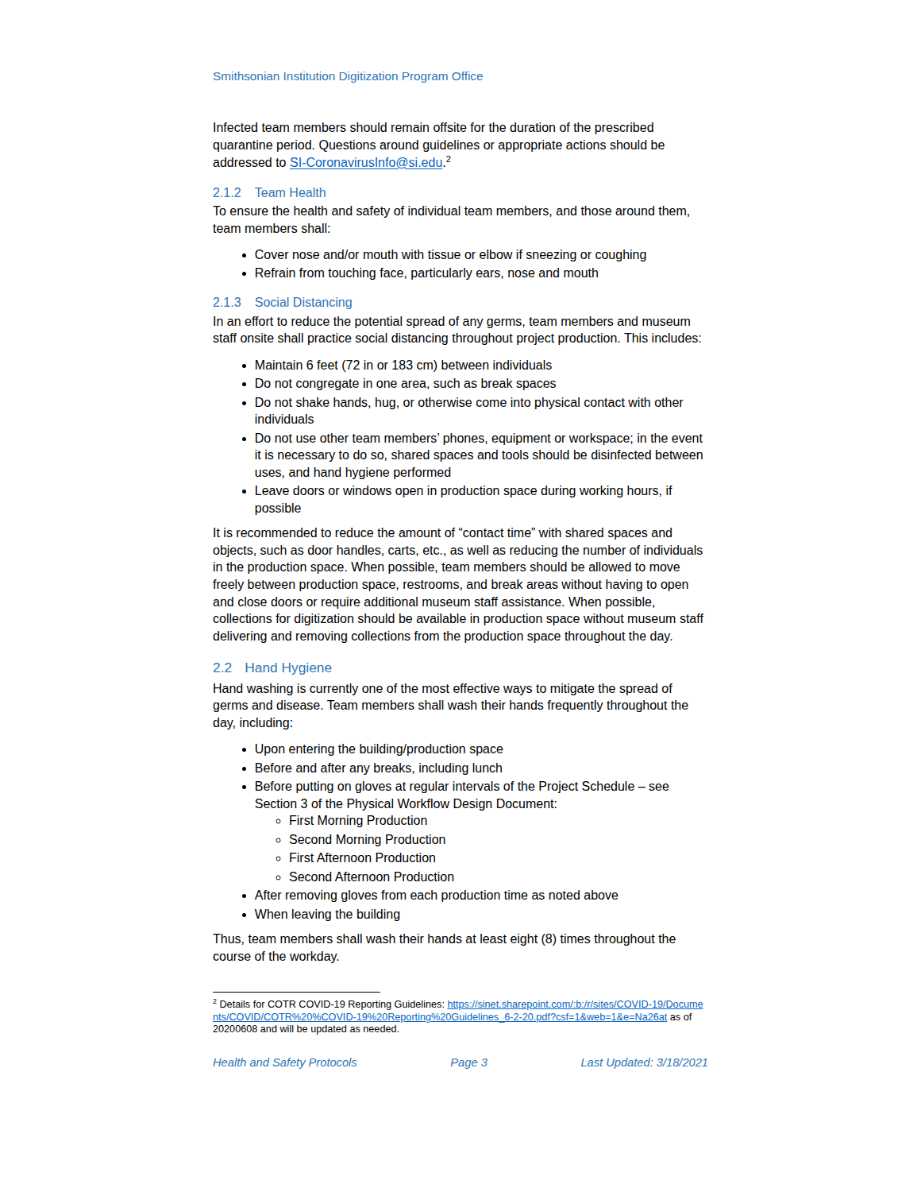Smithsonian Institution Digitization Program Office
Infected team members should remain offsite for the duration of the prescribed quarantine period. Questions around guidelines or appropriate actions should be addressed to SI-CoronavirusInfo@si.edu.2
2.1.2 Team Health
To ensure the health and safety of individual team members, and those around them, team members shall:
Cover nose and/or mouth with tissue or elbow if sneezing or coughing
Refrain from touching face, particularly ears, nose and mouth
2.1.3 Social Distancing
In an effort to reduce the potential spread of any germs, team members and museum staff onsite shall practice social distancing throughout project production. This includes:
Maintain 6 feet (72 in or 183 cm) between individuals
Do not congregate in one area, such as break spaces
Do not shake hands, hug, or otherwise come into physical contact with other individuals
Do not use other team members’ phones, equipment or workspace; in the event it is necessary to do so, shared spaces and tools should be disinfected between uses, and hand hygiene performed
Leave doors or windows open in production space during working hours, if possible
It is recommended to reduce the amount of “contact time” with shared spaces and objects, such as door handles, carts, etc., as well as reducing the number of individuals in the production space. When possible, team members should be allowed to move freely between production space, restrooms, and break areas without having to open and close doors or require additional museum staff assistance. When possible, collections for digitization should be available in production space without museum staff delivering and removing collections from the production space throughout the day.
2.2 Hand Hygiene
Hand washing is currently one of the most effective ways to mitigate the spread of germs and disease. Team members shall wash their hands frequently throughout the day, including:
Upon entering the building/production space
Before and after any breaks, including lunch
Before putting on gloves at regular intervals of the Project Schedule – see Section 3 of the Physical Workflow Design Document:
First Morning Production
Second Morning Production
First Afternoon Production
Second Afternoon Production
After removing gloves from each production time as noted above
When leaving the building
Thus, team members shall wash their hands at least eight (8) times throughout the course of the workday.
2 Details for COTR COVID-19 Reporting Guidelines: https://sinet.sharepoint.com/:b:/r/sites/COVID-19/Documents/COVID/COTR%20%COVID-19%20Reporting%20Guidelines_6-2-20.pdf?csf=1&web=1&e=Na26at as of 20200608 and will be updated as needed.
Health and Safety Protocols Page 3 Last Updated: 3/18/2021